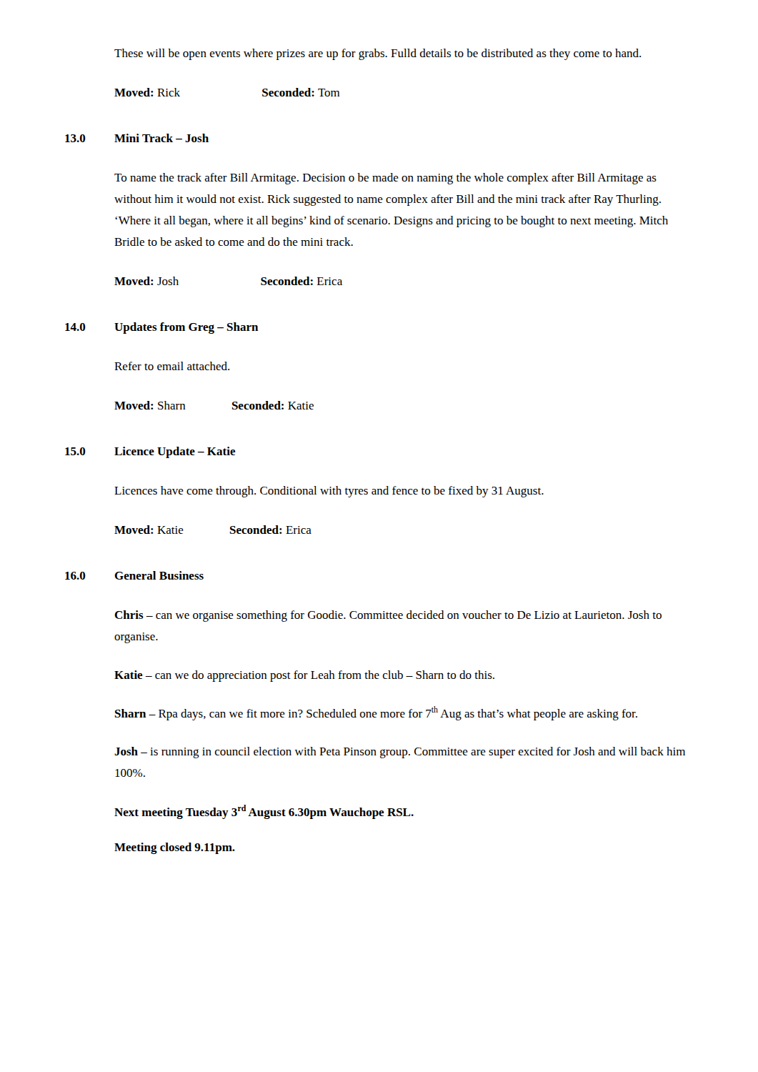These will be open events where prizes are up for grabs. Fulld details to be distributed as they come to hand.
Moved: Rick Seconded: Tom
13.0 Mini Track – Josh
To name the track after Bill Armitage. Decision o be made on naming the whole complex after Bill Armitage as without him it would not exist. Rick suggested to name complex after Bill and the mini track after Ray Thurling. ‘Where it all began, where it all begins’ kind of scenario. Designs and pricing to be bought to next meeting. Mitch Bridle to be asked to come and do the mini track.
Moved: Josh Seconded: Erica
14.0 Updates from Greg – Sharn
Refer to email attached.
Moved: Sharn Seconded: Katie
15.0 Licence Update – Katie
Licences have come through. Conditional with tyres and fence to be fixed by 31 August.
Moved: Katie Seconded: Erica
16.0 General Business
Chris – can we organise something for Goodie. Committee decided on voucher to De Lizio at Laurieton. Josh to organise.
Katie – can we do appreciation post for Leah from the club – Sharn to do this.
Sharn – Rpa days, can we fit more in? Scheduled one more for 7th Aug as that’s what people are asking for.
Josh – is running in council election with Peta Pinson group. Committee are super excited for Josh and will back him 100%.
Next meeting Tuesday 3rd August 6.30pm Wauchope RSL.
Meeting closed 9.11pm.